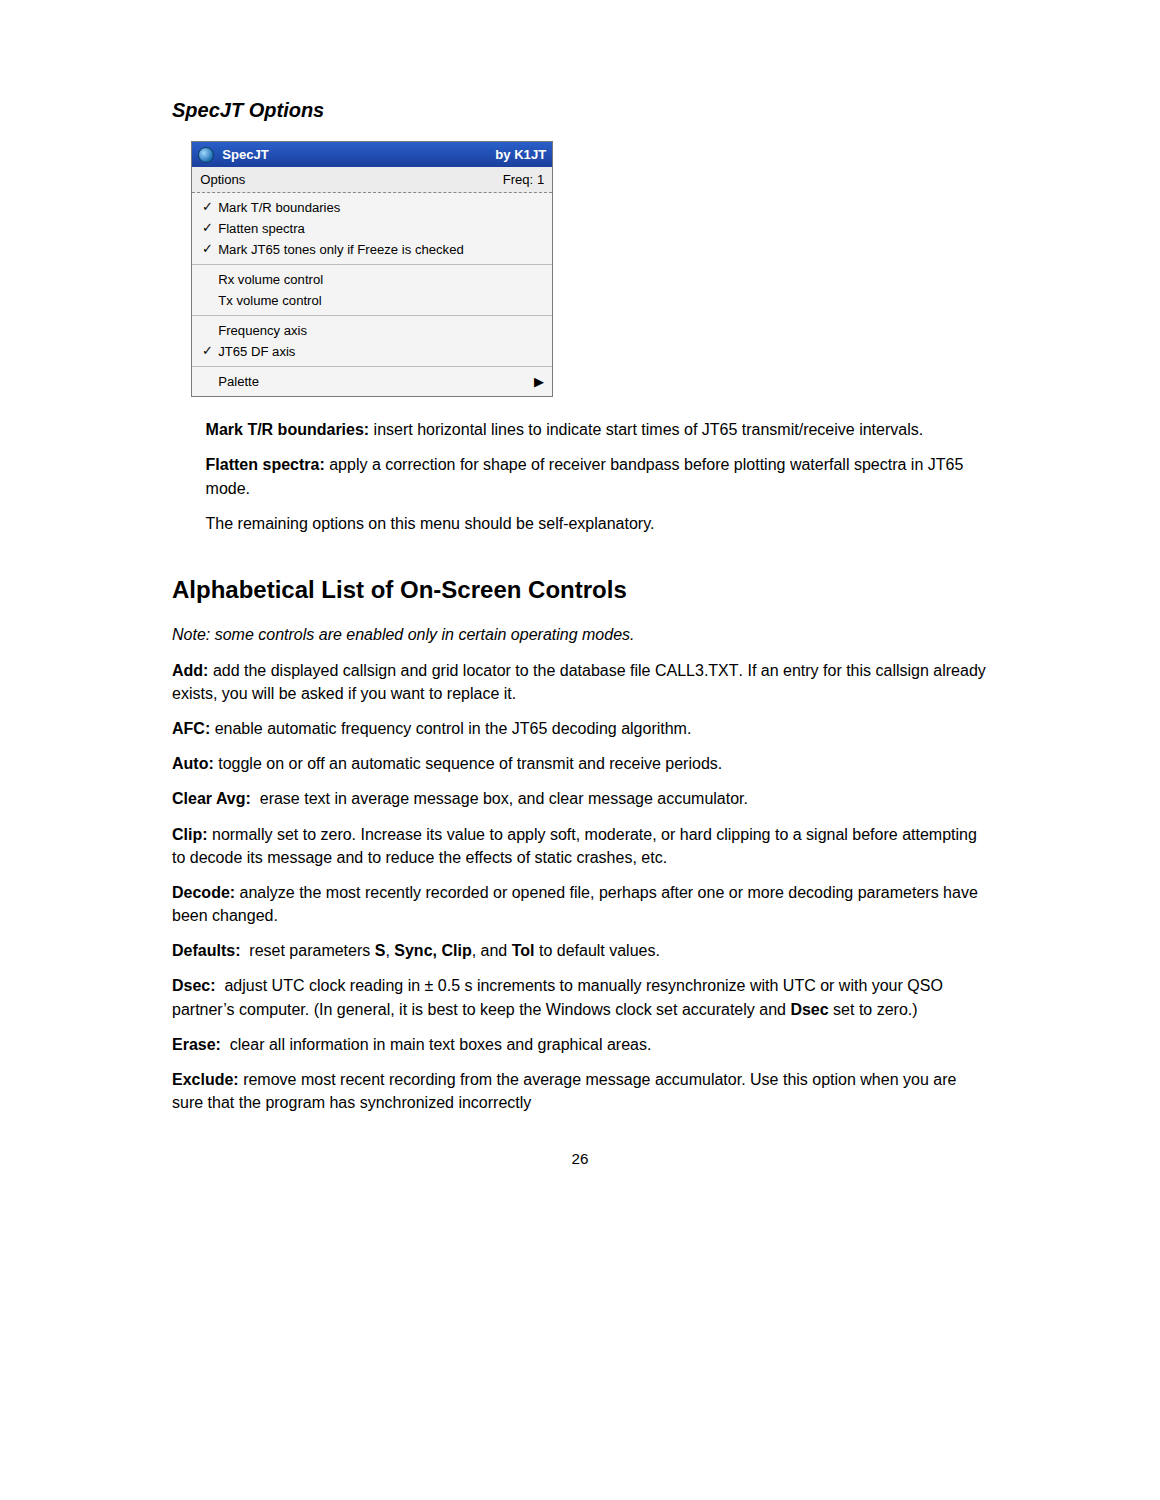SpecJT Options
SpecJT by K1JT
Options Freq: 1
Mark T/R boundaries
Flatten spectra
Mark JT65 tones only if Freeze is checked
Rx volume control
Tx volume control
Frequency axis
JT65 DF axis
Palette▶
Mark T/R boundaries: insert horizontal lines to indicate start times of JT65 transmit/receive intervals.
Flatten spectra: apply a correction for shape of receiver bandpass before plotting waterfall spectra in JT65 mode.
The remaining options on this menu should be self-explanatory.
Alphabetical List of On-Screen Controls
Note: some controls are enabled only in certain operating modes.
Add: add the displayed callsign and grid locator to the database file CALL3.TXT. If an entry for this callsign already exists, you will be asked if you want to replace it.
AFC: enable automatic frequency control in the JT65 decoding algorithm.
Auto: toggle on or off an automatic sequence of transmit and receive periods.
Clear Avg: erase text in average message box, and clear message accumulator.
Clip: normally set to zero. Increase its value to apply soft, moderate, or hard clipping to a signal before attempting to decode its message and to reduce the effects of static crashes, etc.
Decode: analyze the most recently recorded or opened file, perhaps after one or more decoding parameters have been changed.
Defaults: reset parameters S, Sync, Clip, and Tol to default values.
Dsec: adjust UTC clock reading in ± 0.5 s increments to manually resynchronize with UTC or with your QSO partner’s computer. (In general, it is best to keep the Windows clock set accurately and Dsec set to zero.)
Erase: clear all information in main text boxes and graphical areas.
Exclude: remove most recent recording from the average message accumulator. Use this option when you are sure that the program has synchronized incorrectly
26